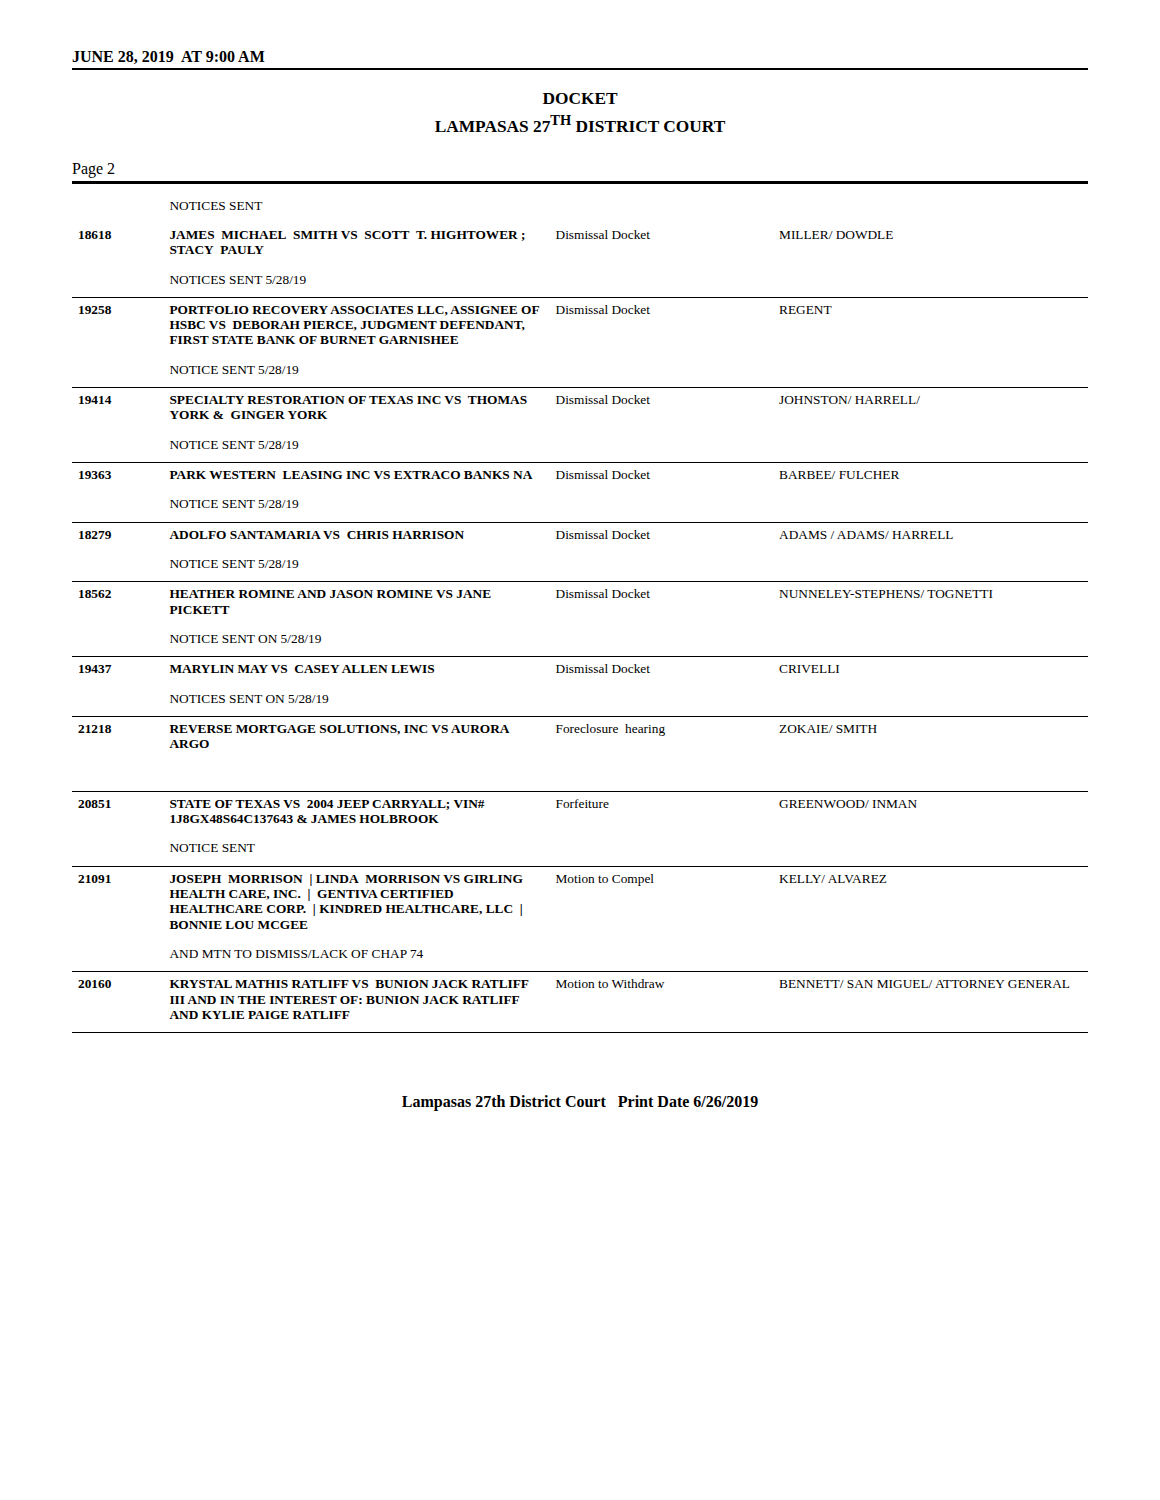JUNE 28, 2019 AT 9:00 AM
DOCKET
LAMPASAS 27TH DISTRICT COURT
Page 2
| | NOTICES SENT | | |
| 18618 | JAMES MICHAEL SMITH VS SCOTT T. HIGHTOWER ; STACY PAULY NOTICES SENT 5/28/19 | Dismissal Docket | MILLER/ DOWDLE |
| 19258 | PORTFOLIO RECOVERY ASSOCIATES LLC, ASSIGNEE OF HSBC VS DEBORAH PIERCE, JUDGMENT DEFENDANT, FIRST STATE BANK OF BURNET GARNISHEE NOTICE SENT 5/28/19 | Dismissal Docket | REGENT |
| 19414 | SPECIALTY RESTORATION OF TEXAS INC VS THOMAS YORK & GINGER YORK NOTICE SENT 5/28/19 | Dismissal Docket | JOHNSTON/ HARRELL/ |
| 19363 | PARK WESTERN LEASING INC VS EXTRACO BANKS NA NOTICE SENT 5/28/19 | Dismissal Docket | BARBEE/ FULCHER |
| 18279 | ADOLFO SANTAMARIA VS CHRIS HARRISON NOTICE SENT 5/28/19 | Dismissal Docket | ADAMS / ADAMS/ HARRELL |
| 18562 | HEATHER ROMINE AND JASON ROMINE VS JANE PICKETT NOTICE SENT ON 5/28/19 | Dismissal Docket | NUNNELEY-STEPHENS/ TOGNETTI |
| 19437 | MARYLIN MAY VS CASEY ALLEN LEWIS NOTICES SENT ON 5/28/19 | Dismissal Docket | CRIVELLI |
| 21218 | REVERSE MORTGAGE SOLUTIONS, INC VS AURORA ARGO | Foreclosure hearing | ZOKAIE/ SMITH |
| 20851 | STATE OF TEXAS VS 2004 JEEP CARRYALL; VIN# 1J8GX48S64C137643 & JAMES HOLBROOK NOTICE SENT | Forfeiture | GREENWOOD/ INMAN |
| 21091 | JOSEPH MORRISON / LINDA MORRISON VS GIRLING HEALTH CARE, INC. / GENTIVA CERTIFIED HEALTHCARE CORP. / KINDRED HEALTHCARE, LLC / BONNIE LOU MCGEE AND MTN TO DISMISS/LACK OF CHAP 74 | Motion to Compel | KELLY/ ALVAREZ |
| 20160 | KRYSTAL MATHIS RATLIFF VS BUNION JACK RATLIFF III AND IN THE INTEREST OF: BUNION JACK RATLIFF AND KYLIE PAIGE RATLIFF | Motion to Withdraw | BENNETT/ SAN MIGUEL/ ATTORNEY GENERAL |
Lampasas 27th District Court Print Date 6/26/2019